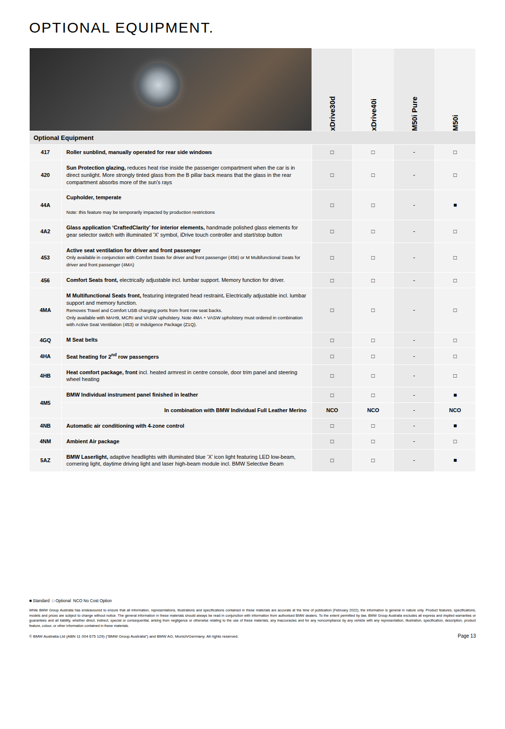OPTIONAL EQUIPMENT.
| | xDrive30d | xDrive40i | M50i Pure | M50i |
| Optional Equipment |
| 417 | Roller sunblind, manually operated for rear side windows | | | - | |
| 420 | Sun Protection glazing, reduces heat rise inside the passenger compartment when the car is in direct sunlight. More strongly tinted glass from the B pillar back means that the glass in the rear compartment absorbs more of the sun's rays | | | - | |
| 44A | Cupholder, temperate Note: this feature may be temporarily impacted by production restrictions | | | - | |
| 4A2 | Glass application ‘CraftedClarity’ for interior elements, handmade polished glass elements for gear selector switch with illuminated 'X' symbol, iDrive touch controller and start/stop button | | | - | |
| 453 | Active seat ventilation for driver and front passenger Only available in conjunction with Comfort Seats for driver and front passenger (456) or M Multifunctional Seats for driver and front passenger (4MA) | | | - | |
| 456 | Comfort Seats front, electrically adjustable incl. lumbar support. Memory function for driver. | | | - | |
| 4MA | M Multifunctional Seats front, featuring integrated head restraint . Electrically adjustable incl. lumbar support and memory function. Removes Travel and Comfort USB charging ports from front row seat backs. Only available with MAH9, MCRI and VASW upholstery. Note 4MA + VASW upholstery must ordered in combination with Active Seat Ventilation (453) or Indulgence Package (Z1Q). | | | - | |
| 4GQ | M Seat belts | | | - | |
| 4HA | Seat heating for 2 nd row passengers | | | - | |
| 4HB | Heat comfort package, front incl. heated armrest in centre console, door trim panel and steering wheel heating | | | - | |
| 4M5 | BMW Individual instrument panel finished in leather | | | - | |
| In combination with BMW Individual Full Leather Merino | NCO | NCO | - | NCO |
| 4NB | Automatic air conditioning with 4-zone control | | | - | |
| 4NM | Ambient Air package | | | - | |
| 5AZ | BMW Laserlight, adaptive headlights with illuminated blue ‘X’ icon light featuring LED low-beam, cornering light, daytime driving light and laser high-beam module incl. BMW Selective Beam | | | - | |
■ Standard □ Optional NCO No Cost Option
While BMW Group Australia has endeavoured to ensure that all information, representations, illustrations and specifications contained in these materials are accurate at the time of publication (February 2022), the information is general in nature only. Product features, specifications, models and prices are subject to change without notice. The general information in these materials should always be read in conjunction with information from authorised BMW dealers. To the extent permitted by law, BMW Group Australia excludes all express and implied warranties or guarantees and all liability, whether direct, indirect, special or consequential, arising from negligence or otherwise relating to the use of these materials, any inaccuracies and for any noncompliance by any vehicle with any representation, illustration, specification, description, product feature, colour, or other information contained in these materials.
© BMW Australia Ltd (ABN 11 004 675 129) (“BMW Group Australia”) and BMW AG, Munich/Germany. All rights reserved. Page 13